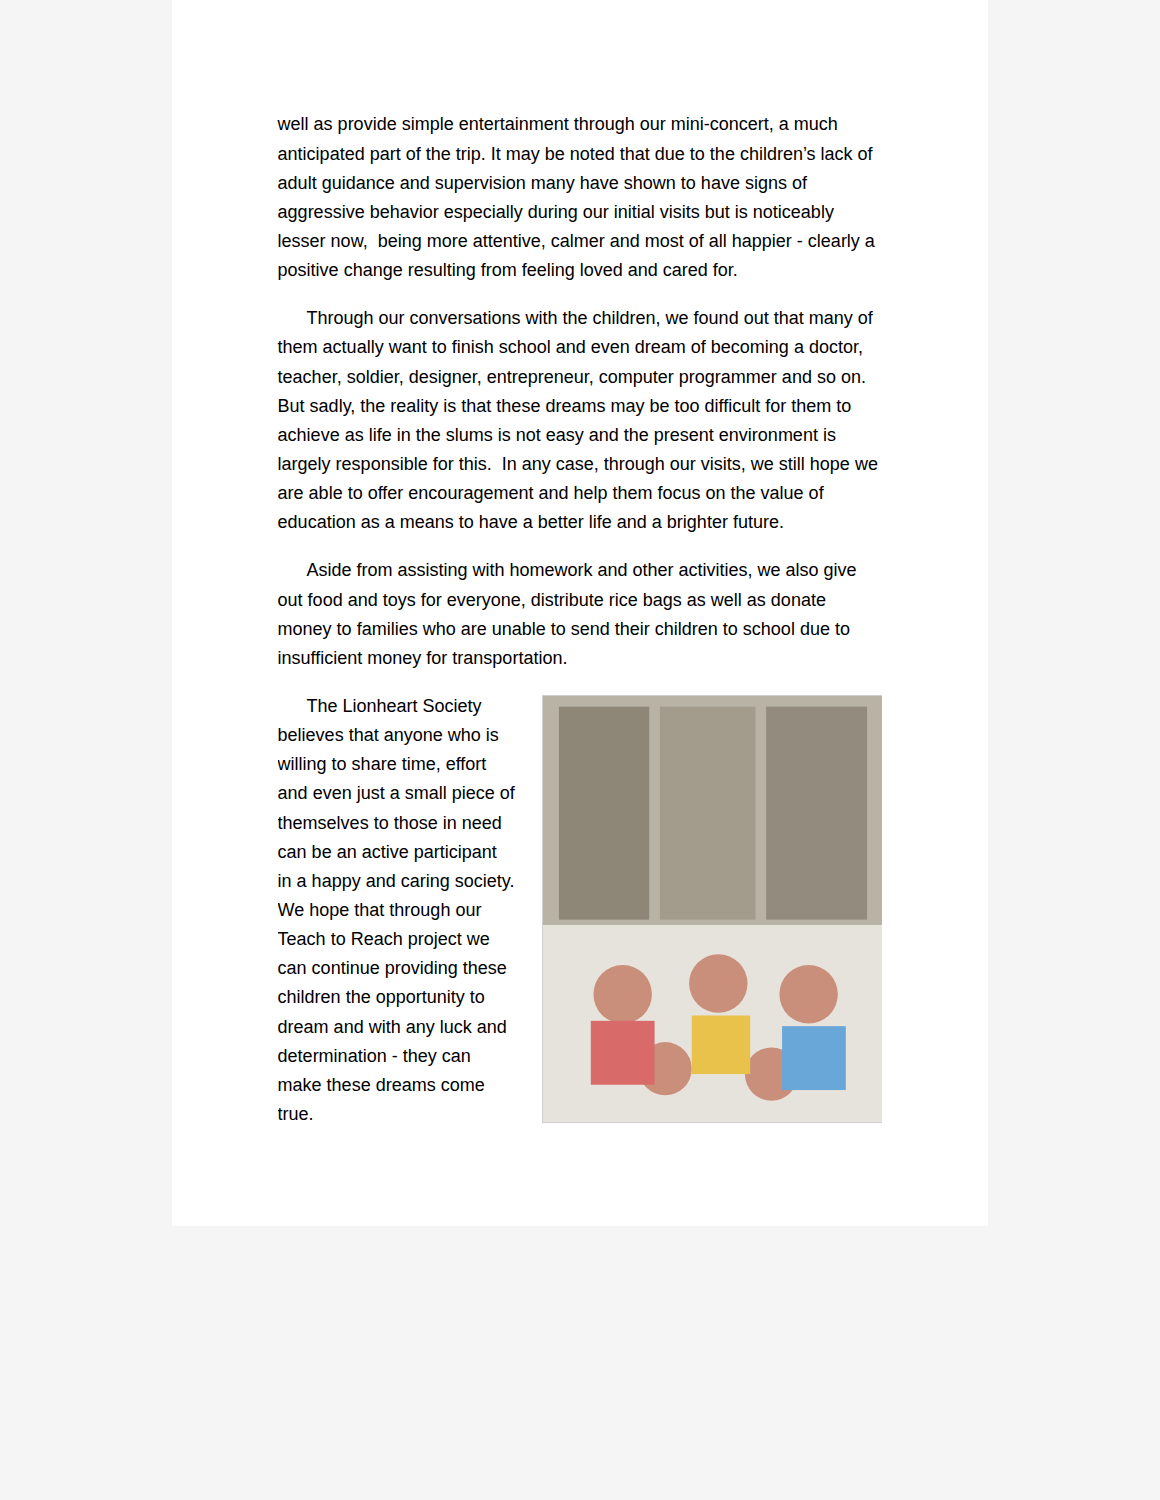well as provide simple entertainment through our mini-concert, a much anticipated part of the trip. It may be noted that due to the children’s lack of adult guidance and supervision many have shown to have signs of aggressive behavior especially during our initial visits but is noticeably lesser now, being more attentive, calmer and most of all happier - clearly a positive change resulting from feeling loved and cared for.
Through our conversations with the children, we found out that many of them actually want to finish school and even dream of becoming a doctor, teacher, soldier, designer, entrepreneur, computer programmer and so on. But sadly, the reality is that these dreams may be too difficult for them to achieve as life in the slums is not easy and the present environment is largely responsible for this. In any case, through our visits, we still hope we are able to offer encouragement and help them focus on the value of education as a means to have a better life and a brighter future.
Aside from assisting with homework and other activities, we also give out food and toys for everyone, distribute rice bags as well as donate money to families who are unable to send their children to school due to insufficient money for transportation.
The Lionheart Society believes that anyone who is willing to share time, effort and even just a small piece of themselves to those in need can be an active participant in a happy and caring society. We hope that through our Teach to Reach project we can continue providing these children the opportunity to dream and with any luck and determination - they can make these dreams come true.